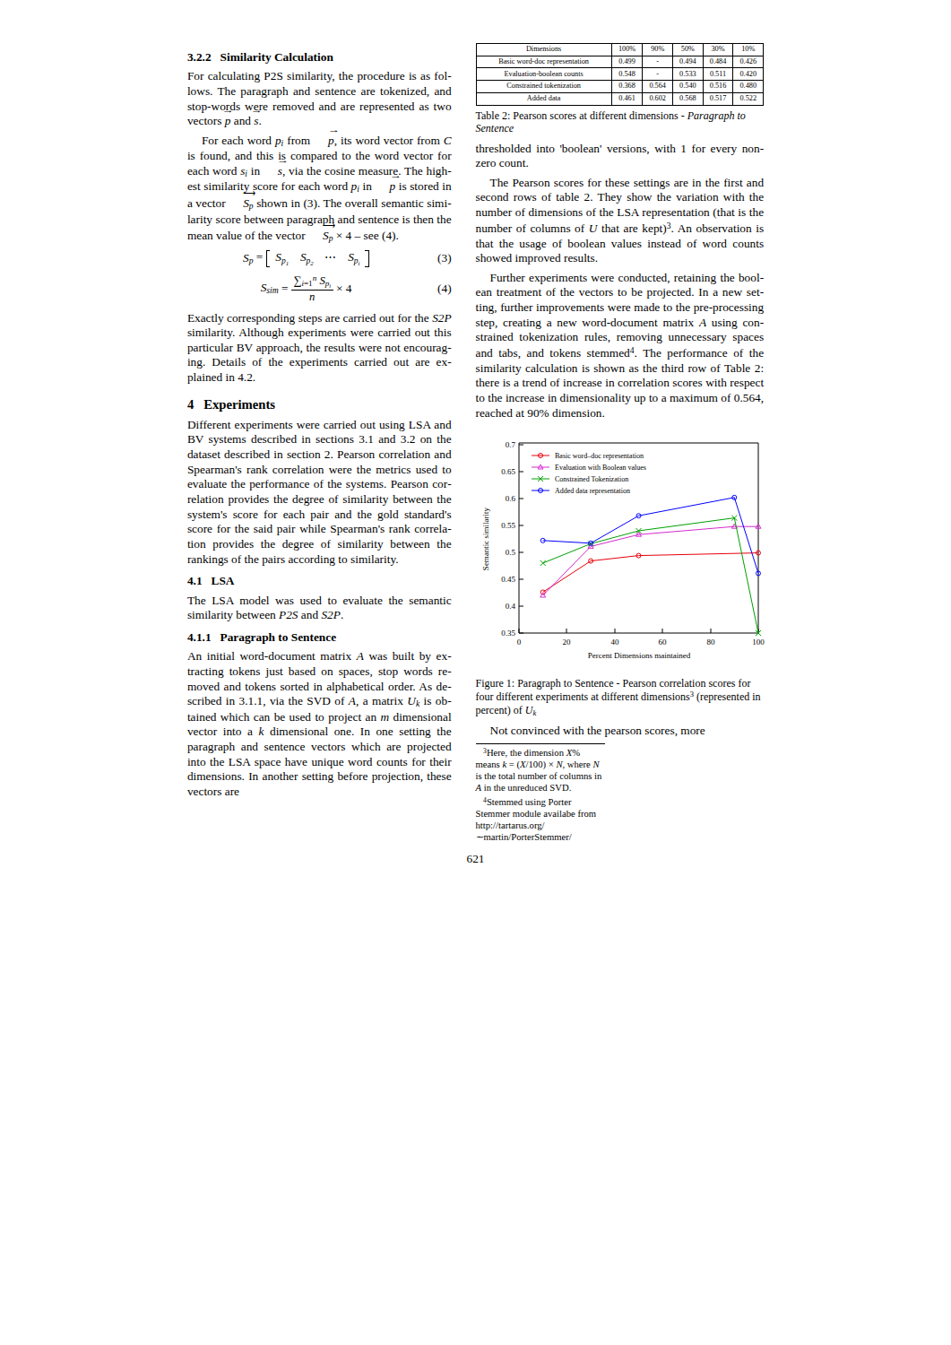3.2.2 Similarity Calculation
For calculating P2S similarity, the procedure is as follows. The paragraph and sentence are tokenized, and stop-words were removed and are represented as two vectors p and s.
For each word pi from p, its word vector from C is found, and this is compared to the word vector for each word si in s, via the cosine measure. The highest similarity score for each word pi in p is stored in a vector Sp shown in (3). The overall semantic similarity score between paragraph and sentence is then the mean value of the vector Sp × 4 – see (4).
Sp = Sp1 Sp2 ⋯ Spi
(3)
Ssim = ∑i=1n Spi n × 4
(4)
Exactly corresponding steps are carried out for the S2P similarity. Although experiments were carried out this particular BV approach, the results were not encouraging. Details of the experiments carried out are explained in 4.2.
4 Experiments
Different experiments were carried out using LSA and BV systems described in sections 3.1 and 3.2 on the dataset described in section 2. Pearson correlation and Spearman's rank correlation were the metrics used to evaluate the performance of the systems. Pearson correlation provides the degree of similarity between the system's score for each pair and the gold standard's score for the said pair while Spearman's rank correlation provides the degree of similarity between the rankings of the pairs according to similarity.
4.1 LSA
The LSA model was used to evaluate the semantic similarity between P2S and S2P.
4.1.1 Paragraph to Sentence
An initial word-document matrix A was built by extracting tokens just based on spaces, stop words removed and tokens sorted in alphabetical order. As described in 3.1.1, via the SVD of A, a matrix Uk is obtained which can be used to project an m dimensional vector into a k dimensional one. In one setting the paragraph and sentence vectors which are projected into the LSA space have unique word counts for their dimensions. In another setting before projection, these vectors are
| Dimensions | 100% | 90% | 50% | 30% | 10% |
| Basic word-doc representation | 0.499 | - | 0.494 | 0.484 | 0.426 |
| Evaluation-boolean counts | 0.548 | - | 0.533 | 0.511 | 0.420 |
| Constrained tokenization | 0.368 | 0.564 | 0.540 | 0.516 | 0.480 |
| Added data | 0.461 | 0.602 | 0.568 | 0.517 | 0.522 |
Table 2: Pearson scores at different dimensions - Paragraph to Sentence
thresholded into 'boolean' versions, with 1 for every non-zero count.
The Pearson scores for these settings are in the first and second rows of table 2. They show the variation with the number of dimensions of the LSA representation (that is the number of columns of U that are kept)3. An observation is that the usage of boolean values instead of word counts showed improved results.
Further experiments were conducted, retaining the boolean treatment of the vectors to be projected. In a new setting, further improvements were made to the pre-processing step, creating a new word-document matrix A using constrained tokenization rules, removing unnecessary spaces and tabs, and tokens stemmed4. The performance of the similarity calculation is shown as the third row of Table 2: there is a trend of increase in correlation scores with respect to the increase in dimensionality up to a maximum of 0.564, reached at 90% dimension.
0.35 0.4 0.45 0.5 0.55 0.6 0.65 0.7 0 20 40 60 80 100 Percent Dimensions maintained Semantic similarity Basic word–doc representation Evaluation with Boolean values Constrained Tokenization Added data representation
Figure 1: Paragraph to Sentence - Pearson correlation scores for four different experiments at different dimensions3 (represented in percent) of Uk
Not convinced with the pearson scores, more
3Here, the dimension X% means k = (X/100) × N, where N is the total number of columns in A in the unreduced SVD.
4Stemmed using Porter Stemmer module availabe from http://tartarus.org/∼martin/PorterStemmer/
621